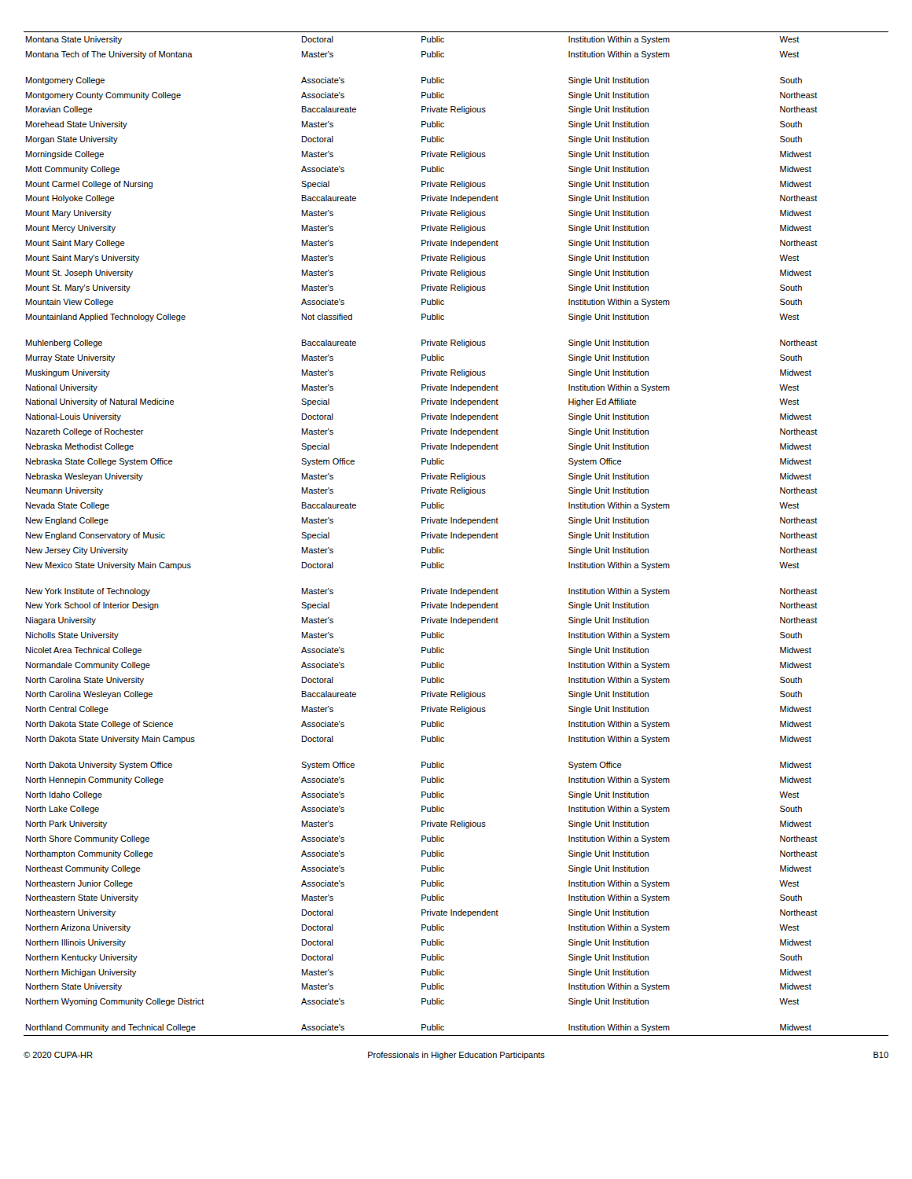| Montana State University | Doctoral | Public | Institution Within a System | West |
| Montana Tech of The University of Montana | Master's | Public | Institution Within a System | West |
| Montgomery College | Associate's | Public | Single Unit Institution | South |
| Montgomery County Community College | Associate's | Public | Single Unit Institution | Northeast |
| Moravian College | Baccalaureate | Private Religious | Single Unit Institution | Northeast |
| Morehead State University | Master's | Public | Single Unit Institution | South |
| Morgan State University | Doctoral | Public | Single Unit Institution | South |
| Morningside College | Master's | Private Religious | Single Unit Institution | Midwest |
| Mott Community College | Associate's | Public | Single Unit Institution | Midwest |
| Mount Carmel College of Nursing | Special | Private Religious | Single Unit Institution | Midwest |
| Mount Holyoke College | Baccalaureate | Private Independent | Single Unit Institution | Northeast |
| Mount Mary University | Master's | Private Religious | Single Unit Institution | Midwest |
| Mount Mercy University | Master's | Private Religious | Single Unit Institution | Midwest |
| Mount Saint Mary College | Master's | Private Independent | Single Unit Institution | Northeast |
| Mount Saint Mary's University | Master's | Private Religious | Single Unit Institution | West |
| Mount St. Joseph University | Master's | Private Religious | Single Unit Institution | Midwest |
| Mount St. Mary's University | Master's | Private Religious | Single Unit Institution | South |
| Mountain View College | Associate's | Public | Institution Within a System | South |
| Mountainland Applied Technology College | Not classified | Public | Single Unit Institution | West |
| Muhlenberg College | Baccalaureate | Private Religious | Single Unit Institution | Northeast |
| Murray State University | Master's | Public | Single Unit Institution | South |
| Muskingum University | Master's | Private Religious | Single Unit Institution | Midwest |
| National University | Master's | Private Independent | Institution Within a System | West |
| National University of Natural Medicine | Special | Private Independent | Higher Ed Affiliate | West |
| National-Louis University | Doctoral | Private Independent | Single Unit Institution | Midwest |
| Nazareth College of Rochester | Master's | Private Independent | Single Unit Institution | Northeast |
| Nebraska Methodist College | Special | Private Independent | Single Unit Institution | Midwest |
| Nebraska State College System Office | System Office | Public | System Office | Midwest |
| Nebraska Wesleyan University | Master's | Private Religious | Single Unit Institution | Midwest |
| Neumann University | Master's | Private Religious | Single Unit Institution | Northeast |
| Nevada State College | Baccalaureate | Public | Institution Within a System | West |
| New England College | Master's | Private Independent | Single Unit Institution | Northeast |
| New England Conservatory of Music | Special | Private Independent | Single Unit Institution | Northeast |
| New Jersey City University | Master's | Public | Single Unit Institution | Northeast |
| New Mexico State University Main Campus | Doctoral | Public | Institution Within a System | West |
| New York Institute of Technology | Master's | Private Independent | Institution Within a System | Northeast |
| New York School of Interior Design | Special | Private Independent | Single Unit Institution | Northeast |
| Niagara University | Master's | Private Independent | Single Unit Institution | Northeast |
| Nicholls State University | Master's | Public | Institution Within a System | South |
| Nicolet Area Technical College | Associate's | Public | Single Unit Institution | Midwest |
| Normandale Community College | Associate's | Public | Institution Within a System | Midwest |
| North Carolina State University | Doctoral | Public | Institution Within a System | South |
| North Carolina Wesleyan College | Baccalaureate | Private Religious | Single Unit Institution | South |
| North Central College | Master's | Private Religious | Single Unit Institution | Midwest |
| North Dakota State College of Science | Associate's | Public | Institution Within a System | Midwest |
| North Dakota State University Main Campus | Doctoral | Public | Institution Within a System | Midwest |
| North Dakota University System Office | System Office | Public | System Office | Midwest |
| North Hennepin Community College | Associate's | Public | Institution Within a System | Midwest |
| North Idaho College | Associate's | Public | Single Unit Institution | West |
| North Lake College | Associate's | Public | Institution Within a System | South |
| North Park University | Master's | Private Religious | Single Unit Institution | Midwest |
| North Shore Community College | Associate's | Public | Institution Within a System | Northeast |
| Northampton Community College | Associate's | Public | Single Unit Institution | Northeast |
| Northeast Community College | Associate's | Public | Single Unit Institution | Midwest |
| Northeastern Junior College | Associate's | Public | Institution Within a System | West |
| Northeastern State University | Master's | Public | Institution Within a System | South |
| Northeastern University | Doctoral | Private Independent | Single Unit Institution | Northeast |
| Northern Arizona University | Doctoral | Public | Institution Within a System | West |
| Northern Illinois University | Doctoral | Public | Single Unit Institution | Midwest |
| Northern Kentucky University | Doctoral | Public | Single Unit Institution | South |
| Northern Michigan University | Master's | Public | Single Unit Institution | Midwest |
| Northern State University | Master's | Public | Institution Within a System | Midwest |
| Northern Wyoming Community College District | Associate's | Public | Single Unit Institution | West |
| Northland Community and Technical College | Associate's | Public | Institution Within a System | Midwest |
© 2020 CUPA-HR
Professionals in Higher Education Participants
B10